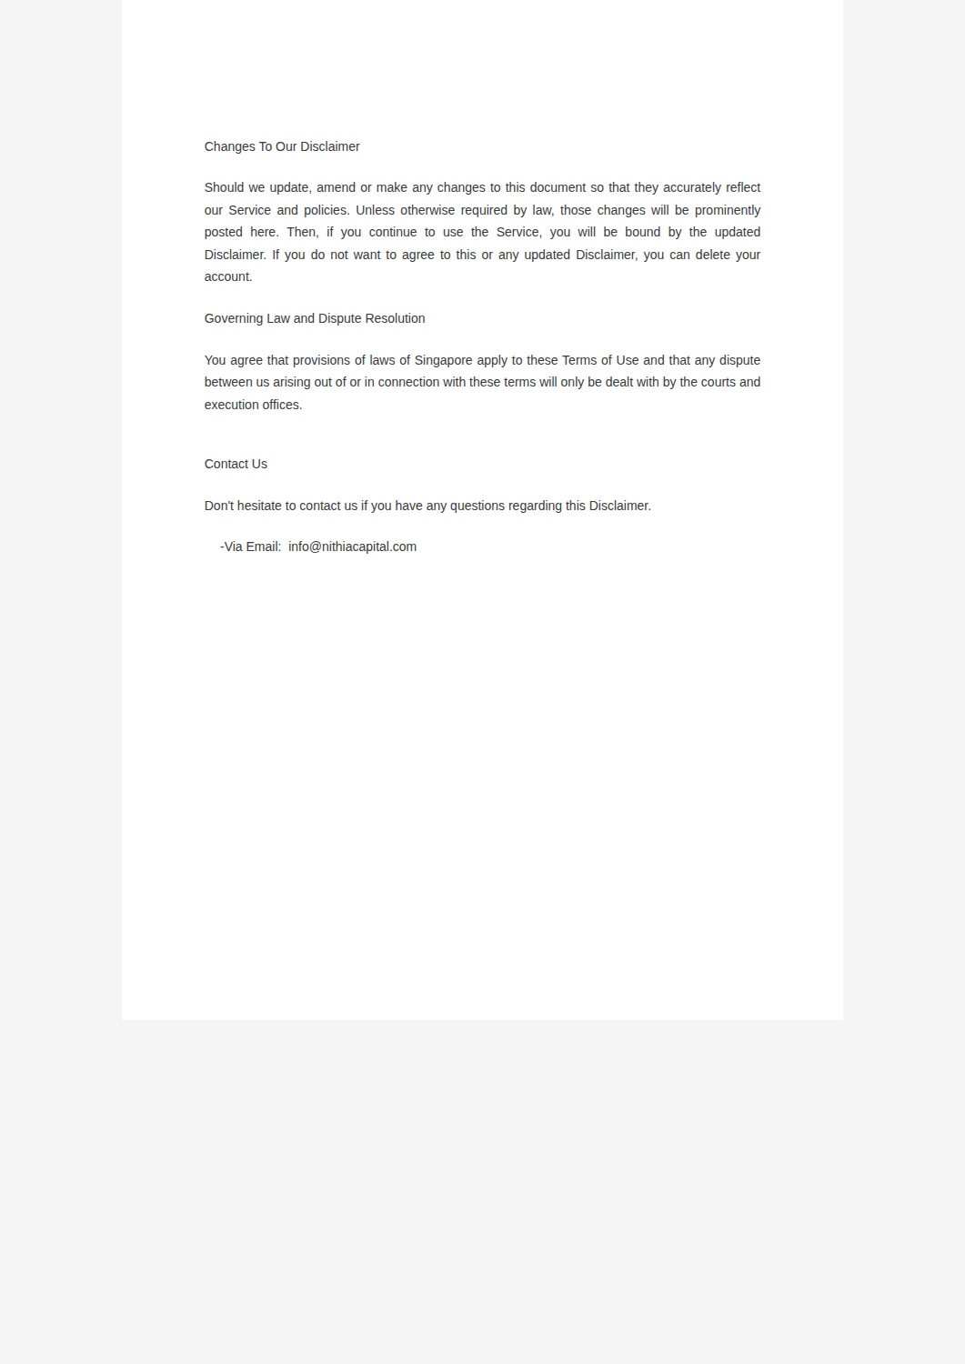Changes To Our Disclaimer
Should we update, amend or make any changes to this document so that they accurately reflect our Service and policies. Unless otherwise required by law, those changes will be prominently posted here. Then, if you continue to use the Service, you will be bound by the updated Disclaimer. If you do not want to agree to this or any updated Disclaimer, you can delete your account.
Governing Law and Dispute Resolution
You agree that provisions of laws of Singapore apply to these Terms of Use and that any dispute between us arising out of or in connection with these terms will only be dealt with by the courts and execution offices.
Contact Us
Don't hesitate to contact us if you have any questions regarding this Disclaimer.
-Via Email: info@nithiacapital.com